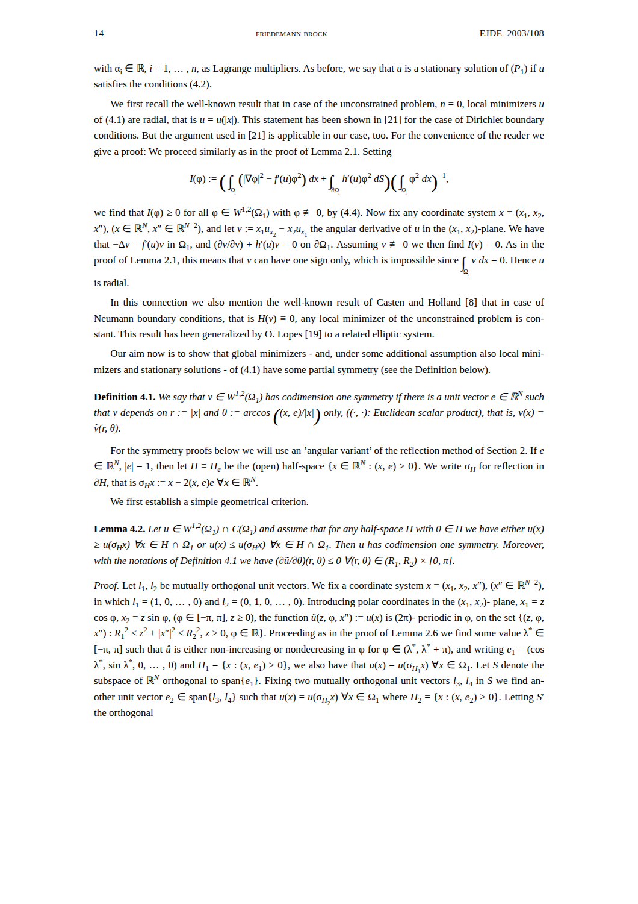14 Friedemann Brock EJDE–2003/108
with αi ∈ ℝ, i = 1, … , n, as Lagrange multipliers. As before, we say that u is a stationary solution of (P1) if u satisfies the conditions (4.2).
We first recall the well-known result that in case of the unconstrained problem, n = 0, local minimizers u of (4.1) are radial, that is u = u(|x|). This statement has been shown in [21] for the case of Dirichlet boundary conditions. But the argument used in [21] is applicable in our case, too. For the convenience of the reader we give a proof: We proceed similarly as in the proof of Lemma 2.1. Setting
I(φ) := ( ∫Ω1 (|∇φ|2 − f′(u)φ2) dx + ∫∂Ω1 h′(u)φ2 dS)( ∫Ω1 φ2 dx)−1,
we find that I(φ) ≥ 0 for all φ ∈ W1,2(Ω1) with φ ≢ 0, by (4.4). Now fix any coordinate system x = (x1, x2, x″), (x ∈ ℝN, x″ ∈ ℝN−2), and let v := x1ux2 − x2ux1 the angular derivative of u in the (x1, x2)-plane. We have that −Δv = f′(u)v in Ω1, and (∂v/∂ν) + h′(u)v = 0 on ∂Ω1. Assuming v ≢ 0 we then find I(v) = 0. As in the proof of Lemma 2.1, this means that v can have one sign only, which is impossible since ∫Ω1 v dx = 0. Hence u is radial.
In this connection we also mention the well-known result of Casten and Holland [8] that in case of Neumann boundary conditions, that is H(v) ≡ 0, any local minimizer of the unconstrained problem is constant. This result has been generalized by O. Lopes [19] to a related elliptic system.
Our aim now is to show that global minimizers - and, under some additional assumption also local minimizers and stationary solutions - of (4.1) have some partial symmetry (see the Definition below).
Definition 4.1. We say that v ∈ W1,2(Ω1) has codimension one symmetry if there is a unit vector e ∈ ℝN such that v depends on r := |x| and θ := arccos ((x, e)/|x|) only, ((·, ·): Euclidean scalar product), that is, v(x) = ṽ(r, θ).
For the symmetry proofs below we will use an ’angular variant’ of the reflection method of Section 2. If e ∈ ℝN, |e| = 1, then let H ≡ He be the (open) half-space {x ∈ ℝN : (x, e) > 0}. We write σH for reflection in ∂H, that is σHx := x − 2(x, e)e ∀x ∈ ℝN.
We first establish a simple geometrical criterion.
Lemma 4.2. Let u ∈ W1,2(Ω1) ∩ C(Ω1) and assume that for any half-space H with 0 ∈ H we have either u(x) ≥ u(σHx) ∀x ∈ H ∩ Ω1 or u(x) ≤ u(σHx) ∀x ∈ H ∩ Ω1. Then u has codimension one symmetry. Moreover, with the notations of Definition 4.1 we have (∂ũ/∂θ)(r, θ) ≤ 0 ∀(r, θ) ∈ (R1, R2) × [0, π].
Proof. Let l1, l2 be mutually orthogonal unit vectors. We fix a coordinate system x = (x1, x2, x″), (x″ ∈ ℝN−2), in which l1 = (1, 0, … , 0) and l2 = (0, 1, 0, … , 0). Introducing polar coordinates in the (x1, x2)- plane, x1 = z cos φ, x2 = z sin φ, (φ ∈ [−π, π], z ≥ 0), the function û(z, φ, x″) := u(x) is (2π)- periodic in φ, on the set {(z, φ, x″) : R12 ≤ z2 + |x″|2 ≤ R22, z ≥ 0, φ ∈ ℝ}. Proceeding as in the proof of Lemma 2.6 we find some value λ* ∈ [−π, π] such that û is either non-increasing or nondecreasing in φ for φ ∈ (λ*, λ* + π), and writing e1 = (cos λ*, sin λ*, 0, … , 0) and H1 = {x : (x, e1) > 0}, we also have that u(x) = u(σH1x) ∀x ∈ Ω1. Let S denote the subspace of ℝN orthogonal to span{e1}. Fixing two mutually orthogonal unit vectors l3, l4 in S we find another unit vector e2 ∈ span{l3, l4} such that u(x) = u(σH2x) ∀x ∈ Ω1 where H2 = {x : (x, e2) > 0}. Letting S′ the orthogonal